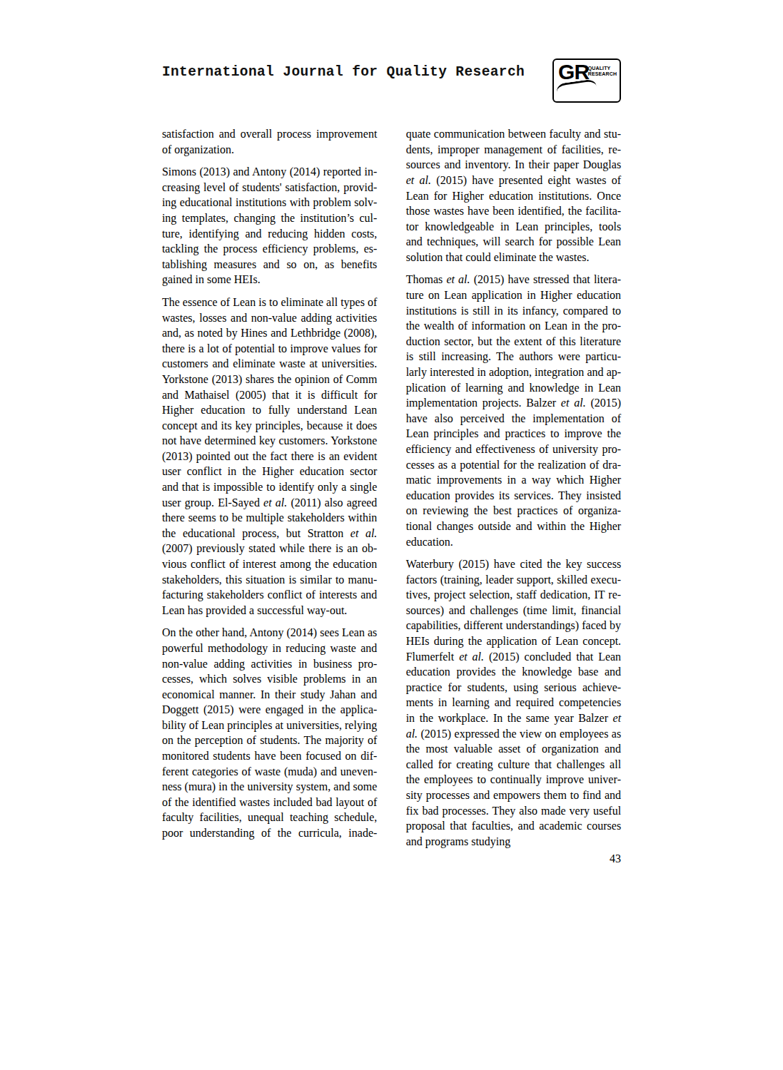International Journal for Quality Research
GR QUALITY
RESEARCH
satisfaction and overall process improvement of organization.
Simons (2013) and Antony (2014) reported increasing level of students' satisfaction, providing educational institutions with problem solving templates, changing the institution’s culture, identifying and reducing hidden costs, tackling the process efficiency problems, establishing measures and so on, as benefits gained in some HEIs.
The essence of Lean is to eliminate all types of wastes, losses and non-value adding activities and, as noted by Hines and Lethbridge (2008), there is a lot of potential to improve values for customers and eliminate waste at universities. Yorkstone (2013) shares the opinion of Comm and Mathaisel (2005) that it is difficult for Higher education to fully understand Lean concept and its key principles, because it does not have determined key customers. Yorkstone (2013) pointed out the fact there is an evident user conflict in the Higher education sector and that is impossible to identify only a single user group. El-Sayed et al. (2011) also agreed there seems to be multiple stakeholders within the educational process, but Stratton et al. (2007) previously stated while there is an obvious conflict of interest among the education stakeholders, this situation is similar to manufacturing stakeholders conflict of interests and Lean has provided a successful way-out.
On the other hand, Antony (2014) sees Lean as powerful methodology in reducing waste and non-value adding activities in business processes, which solves visible problems in an economical manner. In their study Jahan and Doggett (2015) were engaged in the applicability of Lean principles at universities, relying on the perception of students. The majority of monitored students have been focused on different categories of waste (muda) and unevenness (mura) in the university system, and some of the identified wastes included bad layout of faculty facilities, unequal teaching schedule, poor understanding of the curricula, inadequate communication between faculty and students, improper management of facilities, resources and inventory. In their paper Douglas et al. (2015) have presented eight wastes of Lean for Higher education institutions. Once those wastes have been identified, the facilitator knowledgeable in Lean principles, tools and techniques, will search for possible Lean solution that could eliminate the wastes.
Thomas et al. (2015) have stressed that literature on Lean application in Higher education institutions is still in its infancy, compared to the wealth of information on Lean in the production sector, but the extent of this literature is still increasing. The authors were particularly interested in adoption, integration and application of learning and knowledge in Lean implementation projects. Balzer et al. (2015) have also perceived the implementation of Lean principles and practices to improve the efficiency and effectiveness of university processes as a potential for the realization of dramatic improvements in a way which Higher education provides its services. They insisted on reviewing the best practices of organizational changes outside and within the Higher education.
Waterbury (2015) have cited the key success factors (training, leader support, skilled executives, project selection, staff dedication, IT resources) and challenges (time limit, financial capabilities, different understandings) faced by HEIs during the application of Lean concept. Flumerfelt et al. (2015) concluded that Lean education provides the knowledge base and practice for students, using serious achievements in learning and required competencies in the workplace. In the same year Balzer et al. (2015) expressed the view on employees as the most valuable asset of organization and called for creating culture that challenges all the employees to continually improve university processes and empowers them to find and fix bad processes. They also made very useful proposal that faculties, and academic courses and programs studying
43